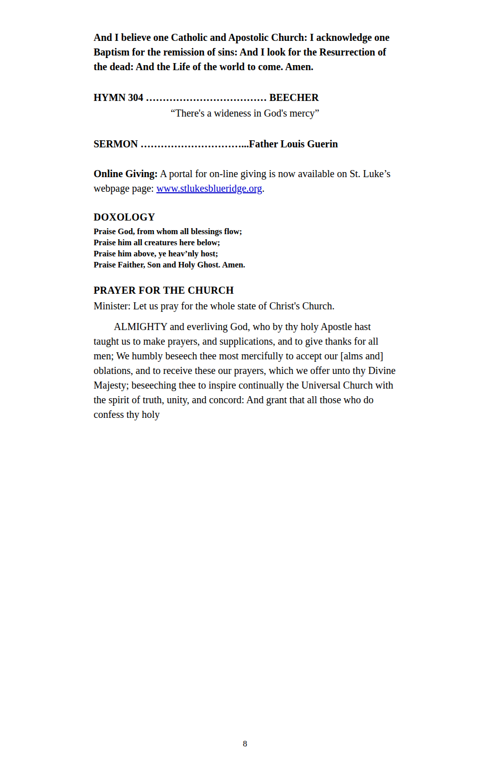And I believe one Catholic and Apostolic Church: I acknowledge one Baptism for the remission of sins: And I look for the Resurrection of the dead: And the Life of the world to come. Amen.
HYMN 304 ……………………………… BEECHER
“There's a wideness in God's mercy”
SERMON …………………………...Father Louis Guerin
Online Giving: A portal for on-line giving is now available on St. Luke’s webpage page: www.stlukesblueridge.org.
DOXOLOGY
Praise God, from whom all blessings flow;
Praise him all creatures here below;
Praise him above, ye heav’nly host;
Praise Faither, Son and Holy Ghost. Amen.
PRAYER FOR THE CHURCH
Minister: Let us pray for the whole state of Christ's Church.
ALMIGHTY and everliving God, who by thy holy Apostle hast taught us to make prayers, and supplications, and to give thanks for all men; We humbly beseech thee most mercifully to accept our [alms and] oblations, and to receive these our prayers, which we offer unto thy Divine Majesty; beseeching thee to inspire continually the Universal Church with the spirit of truth, unity, and concord: And grant that all those who do confess thy holy
8